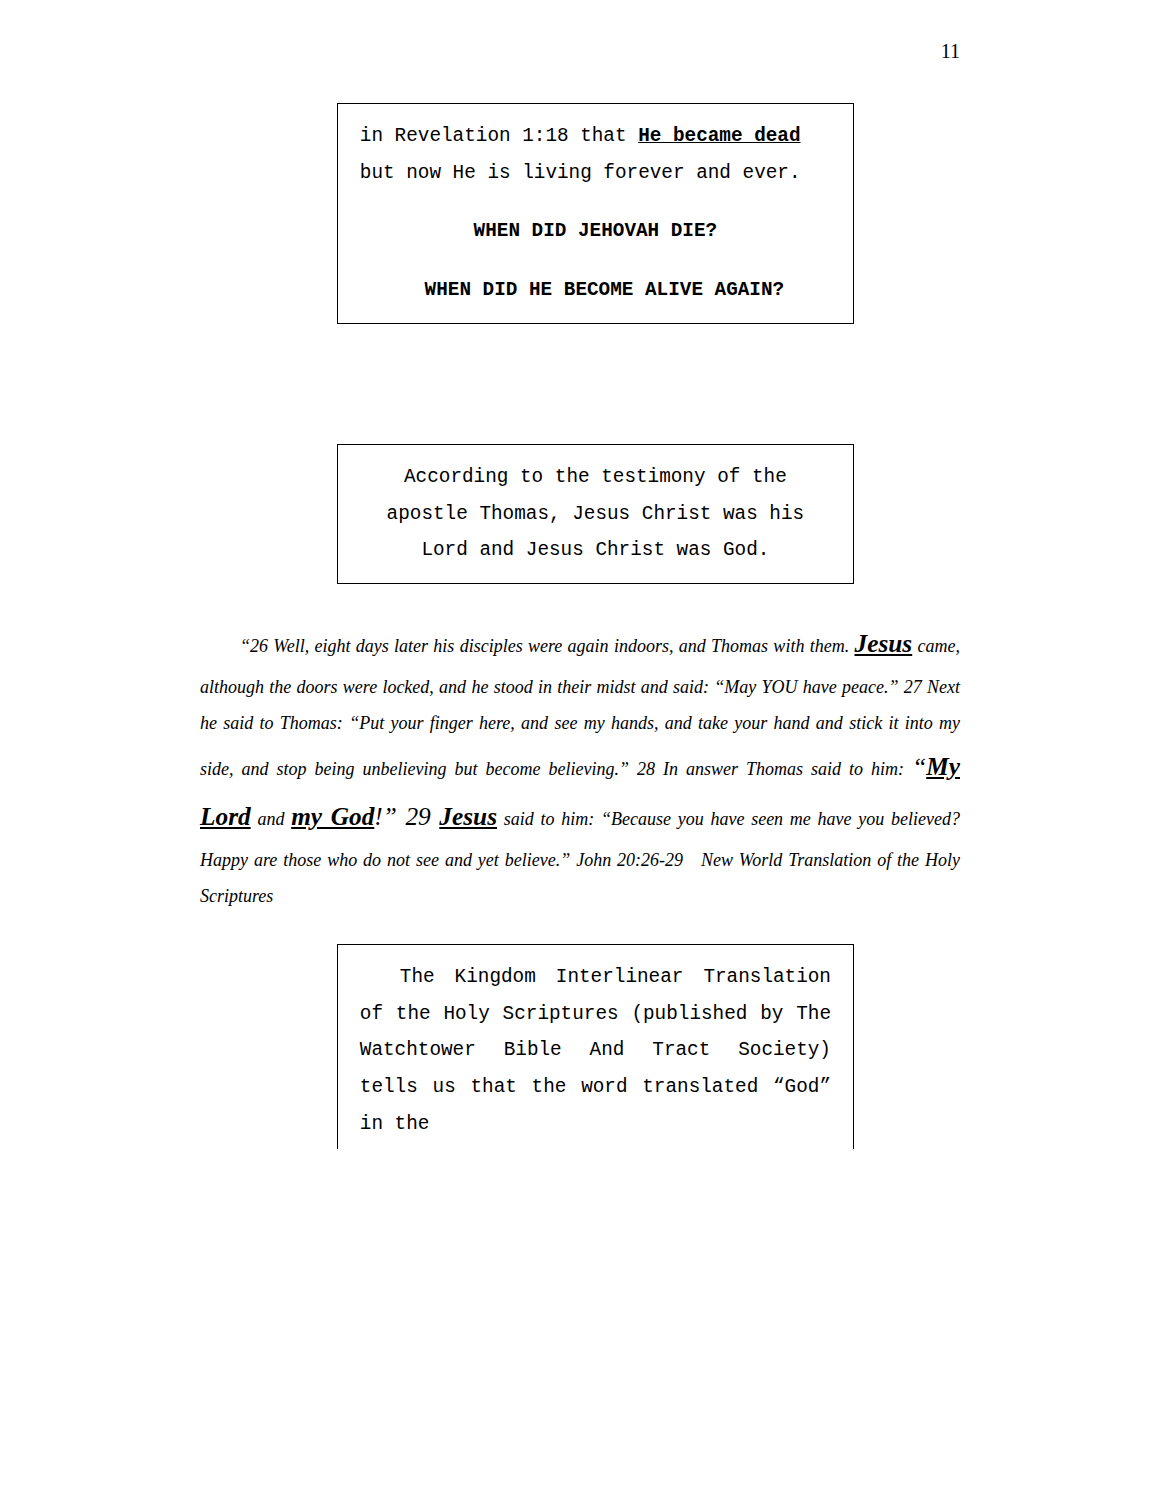11
in Revelation 1:18 that He became dead but now He is living forever and ever.
WHEN DID JEHOVAH DIE?
WHEN DID HE BECOME ALIVE AGAIN?
According to the testimony of the apostle Thomas, Jesus Christ was his Lord and Jesus Christ was God.
“26 Well, eight days later his disciples were again indoors, and Thomas with them. Jesus came, although the doors were locked, and he stood in their midst and said: “May YOU have peace.” 27 Next he said to Thomas: “Put your finger here, and see my hands, and take your hand and stick it into my side, and stop being unbelieving but become believing.” 28 In answer Thomas said to him: “My Lord and my God!” 29 Jesus said to him: “Because you have seen me have you believed? Happy are those who do not see and yet believe.” John 20:26-29 New World Translation of the Holy Scriptures
The Kingdom Interlinear Translation of the Holy Scriptures (published by The Watchtower Bible And Tract Society) tells us that the word translated “God” in the